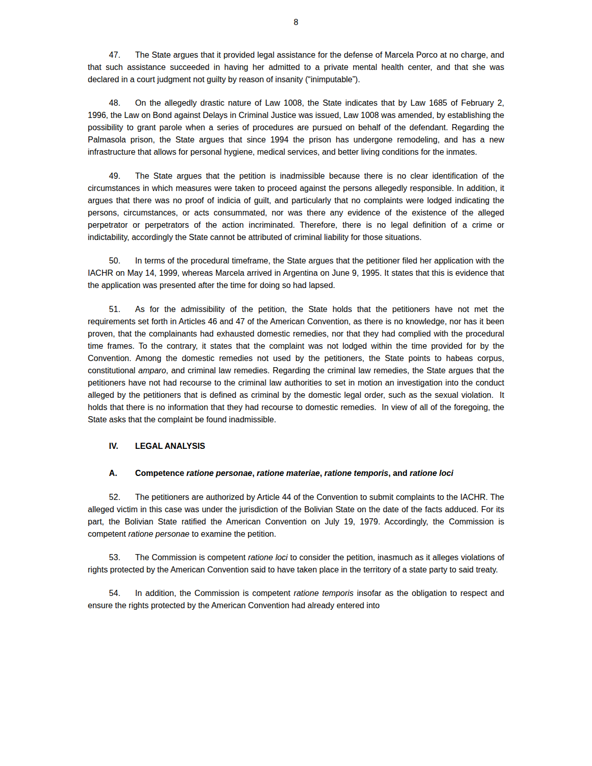8
47. The State argues that it provided legal assistance for the defense of Marcela Porco at no charge, and that such assistance succeeded in having her admitted to a private mental health center, and that she was declared in a court judgment not guilty by reason of insanity (“inimputable”).
48. On the allegedly drastic nature of Law 1008, the State indicates that by Law 1685 of February 2, 1996, the Law on Bond against Delays in Criminal Justice was issued, Law 1008 was amended, by establishing the possibility to grant parole when a series of procedures are pursued on behalf of the defendant. Regarding the Palmasola prison, the State argues that since 1994 the prison has undergone remodeling, and has a new infrastructure that allows for personal hygiene, medical services, and better living conditions for the inmates.
49. The State argues that the petition is inadmissible because there is no clear identification of the circumstances in which measures were taken to proceed against the persons allegedly responsible. In addition, it argues that there was no proof of indicia of guilt, and particularly that no complaints were lodged indicating the persons, circumstances, or acts consummated, nor was there any evidence of the existence of the alleged perpetrator or perpetrators of the action incriminated. Therefore, there is no legal definition of a crime or indictability, accordingly the State cannot be attributed of criminal liability for those situations.
50. In terms of the procedural timeframe, the State argues that the petitioner filed her application with the IACHR on May 14, 1999, whereas Marcela arrived in Argentina on June 9, 1995. It states that this is evidence that the application was presented after the time for doing so had lapsed.
51. As for the admissibility of the petition, the State holds that the petitioners have not met the requirements set forth in Articles 46 and 47 of the American Convention, as there is no knowledge, nor has it been proven, that the complainants had exhausted domestic remedies, nor that they had complied with the procedural time frames. To the contrary, it states that the complaint was not lodged within the time provided for by the Convention. Among the domestic remedies not used by the petitioners, the State points to habeas corpus, constitutional amparo, and criminal law remedies. Regarding the criminal law remedies, the State argues that the petitioners have not had recourse to the criminal law authorities to set in motion an investigation into the conduct alleged by the petitioners that is defined as criminal by the domestic legal order, such as the sexual violation. It holds that there is no information that they had recourse to domestic remedies. In view of all of the foregoing, the State asks that the complaint be found inadmissible.
IV. LEGAL ANALYSIS
A. Competence ratione personae, ratione materiae, ratione temporis, and ratione loci
52. The petitioners are authorized by Article 44 of the Convention to submit complaints to the IACHR. The alleged victim in this case was under the jurisdiction of the Bolivian State on the date of the facts adduced. For its part, the Bolivian State ratified the American Convention on July 19, 1979. Accordingly, the Commission is competent ratione personae to examine the petition.
53. The Commission is competent ratione loci to consider the petition, inasmuch as it alleges violations of rights protected by the American Convention said to have taken place in the territory of a state party to said treaty.
54. In addition, the Commission is competent ratione temporis insofar as the obligation to respect and ensure the rights protected by the American Convention had already entered into